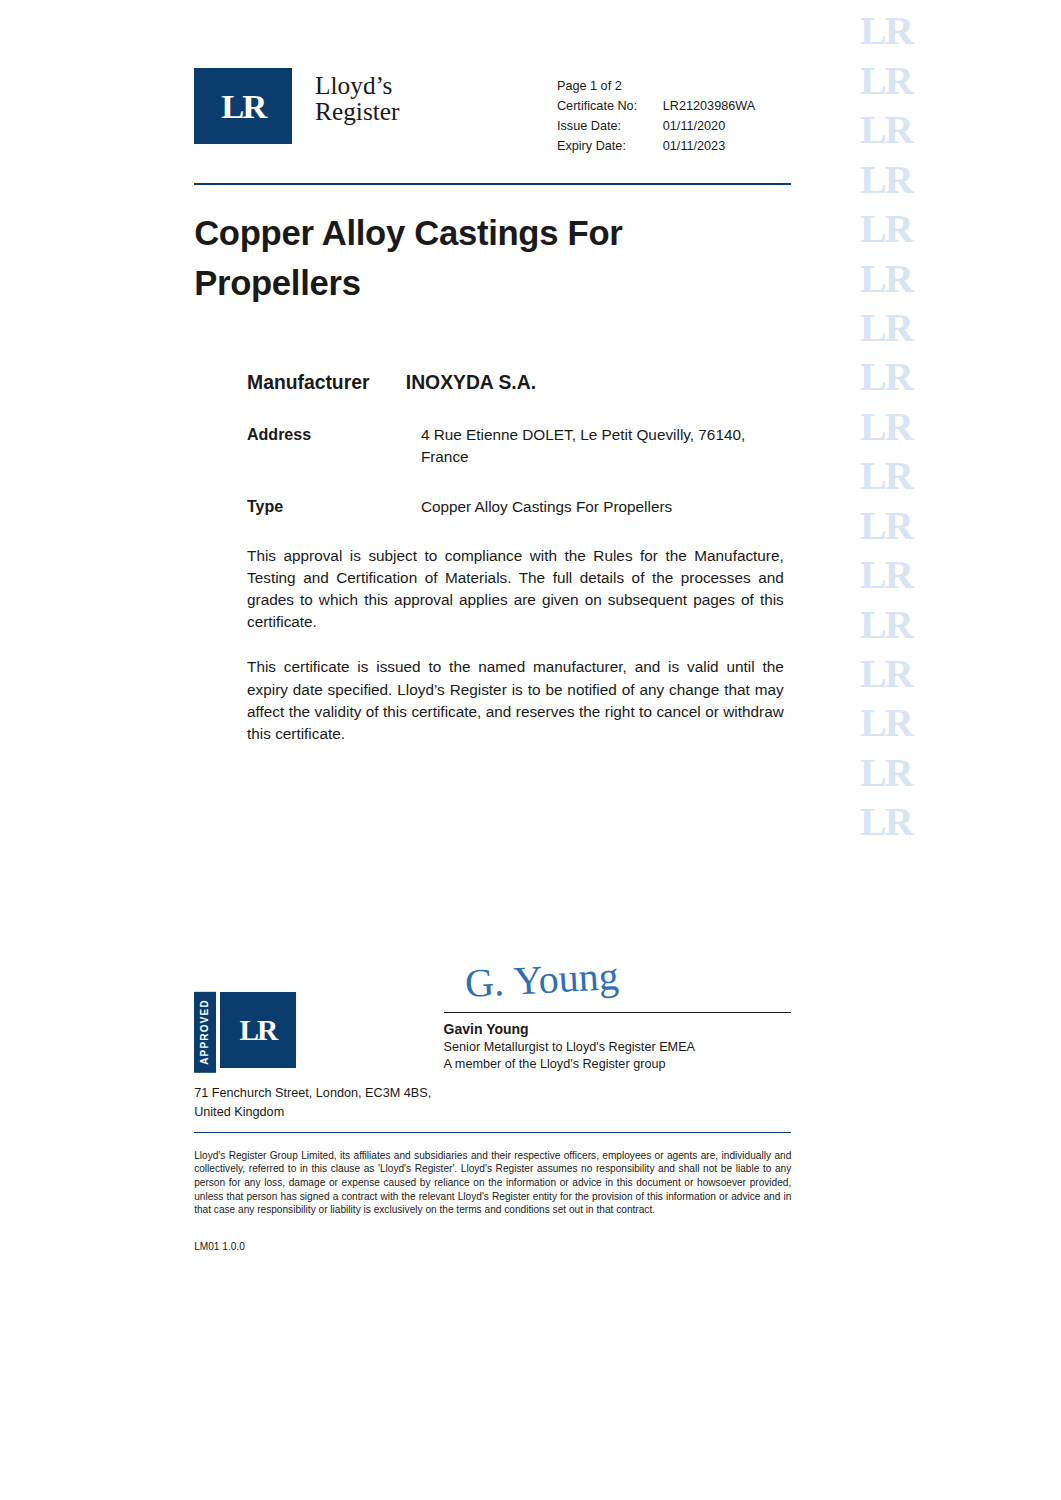LR
LR
LR
LR
LR
LR
LR
LR
LR
LR
LR
LR
LR
LR
LR
LR
LR
LR
Lloyd’s Register
Page 1 of 2
Certificate No: LR21203986WA
Issue Date: 01/11/2020
Expiry Date: 01/11/2023
Copper Alloy Castings For Propellers
Manufacturer
INOXYDA S.A.
Address
4 Rue Etienne DOLET, Le Petit Quevilly, 76140, France
Type
Copper Alloy Castings For Propellers
This approval is subject to compliance with the Rules for the Manufacture, Testing and Certification of Materials. The full details of the processes and grades to which this approval applies are given on subsequent pages of this certificate.
This certificate is issued to the named manufacturer, and is valid until the expiry date specified. Lloyd’s Register is to be notified of any change that may affect the validity of this certificate, and reserves the right to cancel or withdraw this certificate.
APPROVED
LR
G. Young
Gavin Young
Senior Metallurgist to Lloyd's Register EMEA
A member of the Lloyd's Register group
71 Fenchurch Street, London, EC3M 4BS, United Kingdom
Lloyd's Register Group Limited, its affiliates and subsidiaries and their respective officers, employees or agents are, individually and collectively, referred to in this clause as 'Lloyd's Register'. Lloyd's Register assumes no responsibility and shall not be liable to any person for any loss, damage or expense caused by reliance on the information or advice in this document or howsoever provided, unless that person has signed a contract with the relevant Lloyd's Register entity for the provision of this information or advice and in that case any responsibility or liability is exclusively on the terms and conditions set out in that contract.
LM01 1.0.0